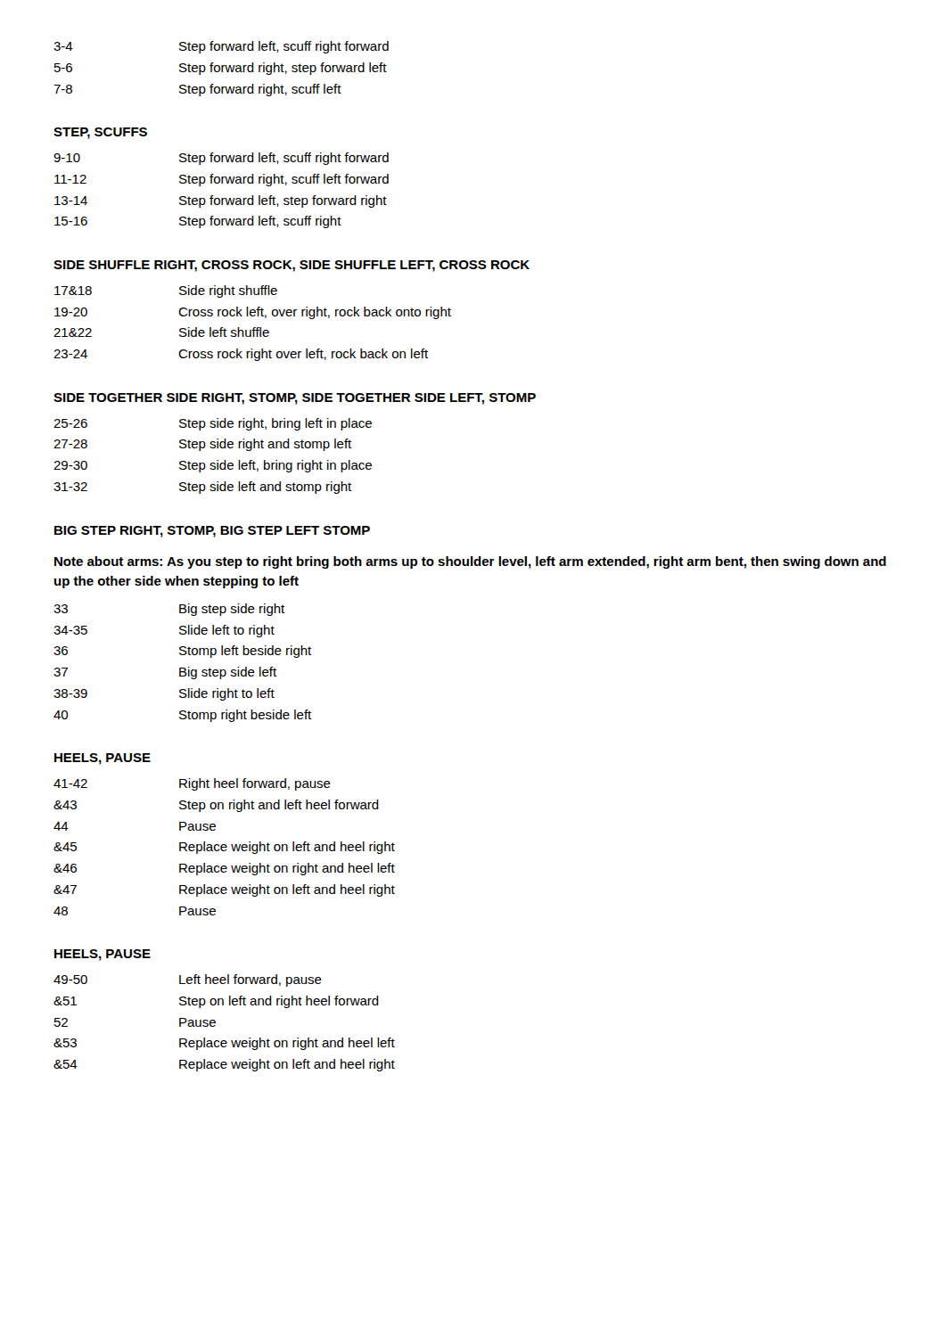| 3-4 | Step forward left, scuff right forward |
| 5-6 | Step forward right, step forward left |
| 7-8 | Step forward right, scuff left |
Step, Scuffs
| 9-10 | Step forward left, scuff right forward |
| 11-12 | Step forward right, scuff left forward |
| 13-14 | Step forward left, step forward right |
| 15-16 | Step forward left, scuff right |
Side Shuffle Right, Cross Rock, Side Shuffle Left, Cross Rock
| 17&18 | Side right shuffle |
| 19-20 | Cross rock left, over right, rock back onto right |
| 21&22 | Side left shuffle |
| 23-24 | Cross rock right over left, rock back on left |
Side Together Side Right, Stomp, Side Together Side Left, Stomp
| 25-26 | Step side right, bring left in place |
| 27-28 | Step side right and stomp left |
| 29-30 | Step side left, bring right in place |
| 31-32 | Step side left and stomp right |
Big Step Right, Stomp, Big Step Left Stomp
Note about arms: As you step to right bring both arms up to shoulder level, left arm extended, right arm bent, then swing down and up the other side when stepping to left
| 33 | Big step side right |
| 34-35 | Slide left to right |
| 36 | Stomp left beside right |
| 37 | Big step side left |
| 38-39 | Slide right to left |
| 40 | Stomp right beside left |
Heels, Pause
| 41-42 | Right heel forward, pause |
| &43 | Step on right and left heel forward |
| 44 | Pause |
| &45 | Replace weight on left and heel right |
| &46 | Replace weight on right and heel left |
| &47 | Replace weight on left and heel right |
| 48 | Pause |
Heels, Pause
| 49-50 | Left heel forward, pause |
| &51 | Step on left and right heel forward |
| 52 | Pause |
| &53 | Replace weight on right and heel left |
| &54 | Replace weight on left and heel right |